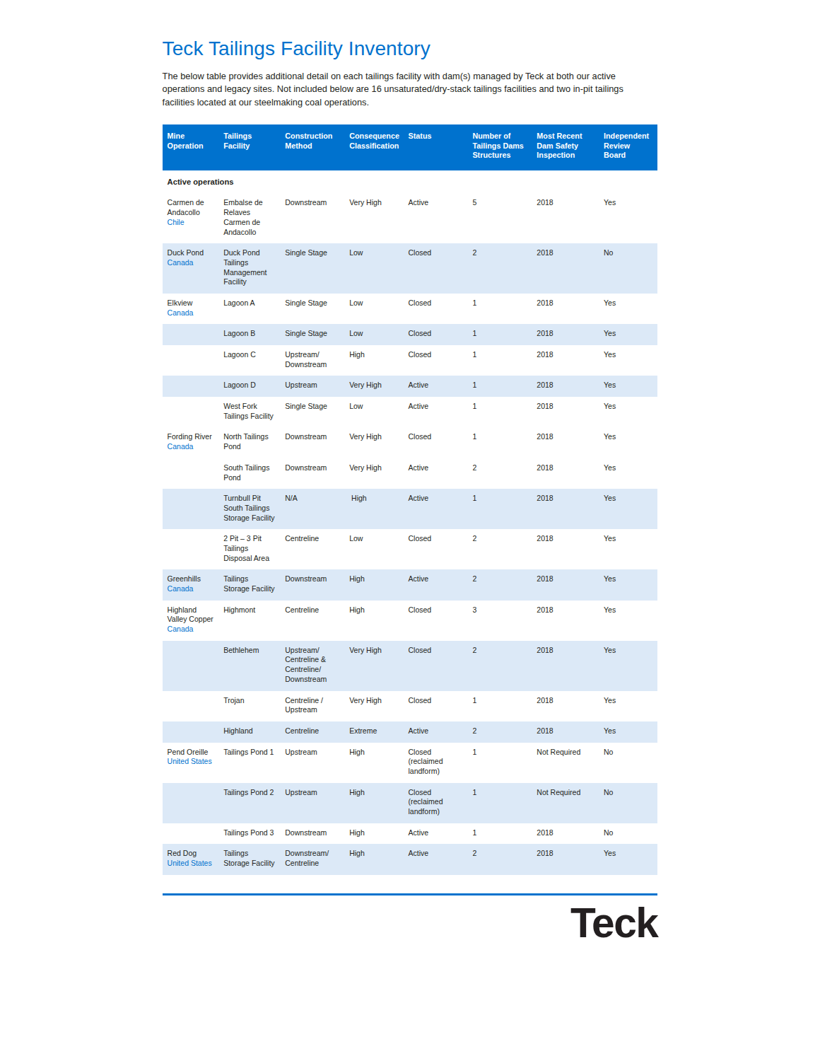Teck Tailings Facility Inventory
The below table provides additional detail on each tailings facility with dam(s) managed by Teck at both our active operations and legacy sites. Not included below are 16 unsaturated/dry-stack tailings facilities and two in-pit tailings facilities located at our steelmaking coal operations.
| Mine Operation | Tailings Facility | Construction Method | Consequence Classification | Status | Number of Tailings Dams Structures | Most Recent Dam Safety Inspection | Independent Review Board |
| --- | --- | --- | --- | --- | --- | --- | --- |
| Active operations |
| Carmen de Andacollo Chile | Embalse de Relaves Carmen de Andacollo | Downstream | Very High | Active | 5 | 2018 | Yes |
| Duck Pond Canada | Duck Pond Tailings Management Facility | Single Stage | Low | Closed | 2 | 2018 | No |
| Elkview Canada | Lagoon A | Single Stage | Low | Closed | 1 | 2018 | Yes |
| | Lagoon B | Single Stage | Low | Closed | 1 | 2018 | Yes |
| | Lagoon C | Upstream/ Downstream | High | Closed | 1 | 2018 | Yes |
| | Lagoon D | Upstream | Very High | Active | 1 | 2018 | Yes |
| | West Fork Tailings Facility | Single Stage | Low | Active | 1 | 2018 | Yes |
| Fording River Canada | North Tailings Pond | Downstream | Very High | Closed | 1 | 2018 | Yes |
| | South Tailings Pond | Downstream | Very High | Active | 2 | 2018 | Yes |
| | Turnbull Pit South Tailings Storage Facility | N/A | High | Active | 1 | 2018 | Yes |
| | 2 Pit – 3 Pit Tailings Disposal Area | Centreline | Low | Closed | 2 | 2018 | Yes |
| Greenhills Canada | Tailings Storage Facility | Downstream | High | Active | 2 | 2018 | Yes |
| Highland Valley Copper Canada | Highmont | Centreline | High | Closed | 3 | 2018 | Yes |
| | Bethlehem | Upstream/ Centreline & Centreline/ Downstream | Very High | Closed | 2 | 2018 | Yes |
| | Trojan | Centreline / Upstream | Very High | Closed | 1 | 2018 | Yes |
| | Highland | Centreline | Extreme | Active | 2 | 2018 | Yes |
| Pend Oreille United States | Tailings Pond 1 | Upstream | High | Closed (reclaimed landform) | 1 | Not Required | No |
| | Tailings Pond 2 | Upstream | High | Closed (reclaimed landform) | 1 | Not Required | No |
| | Tailings Pond 3 | Downstream | High | Active | 1 | 2018 | No |
| Red Dog United States | Tailings Storage Facility | Downstream/ Centreline | High | Active | 2 | 2018 | Yes |
Teck